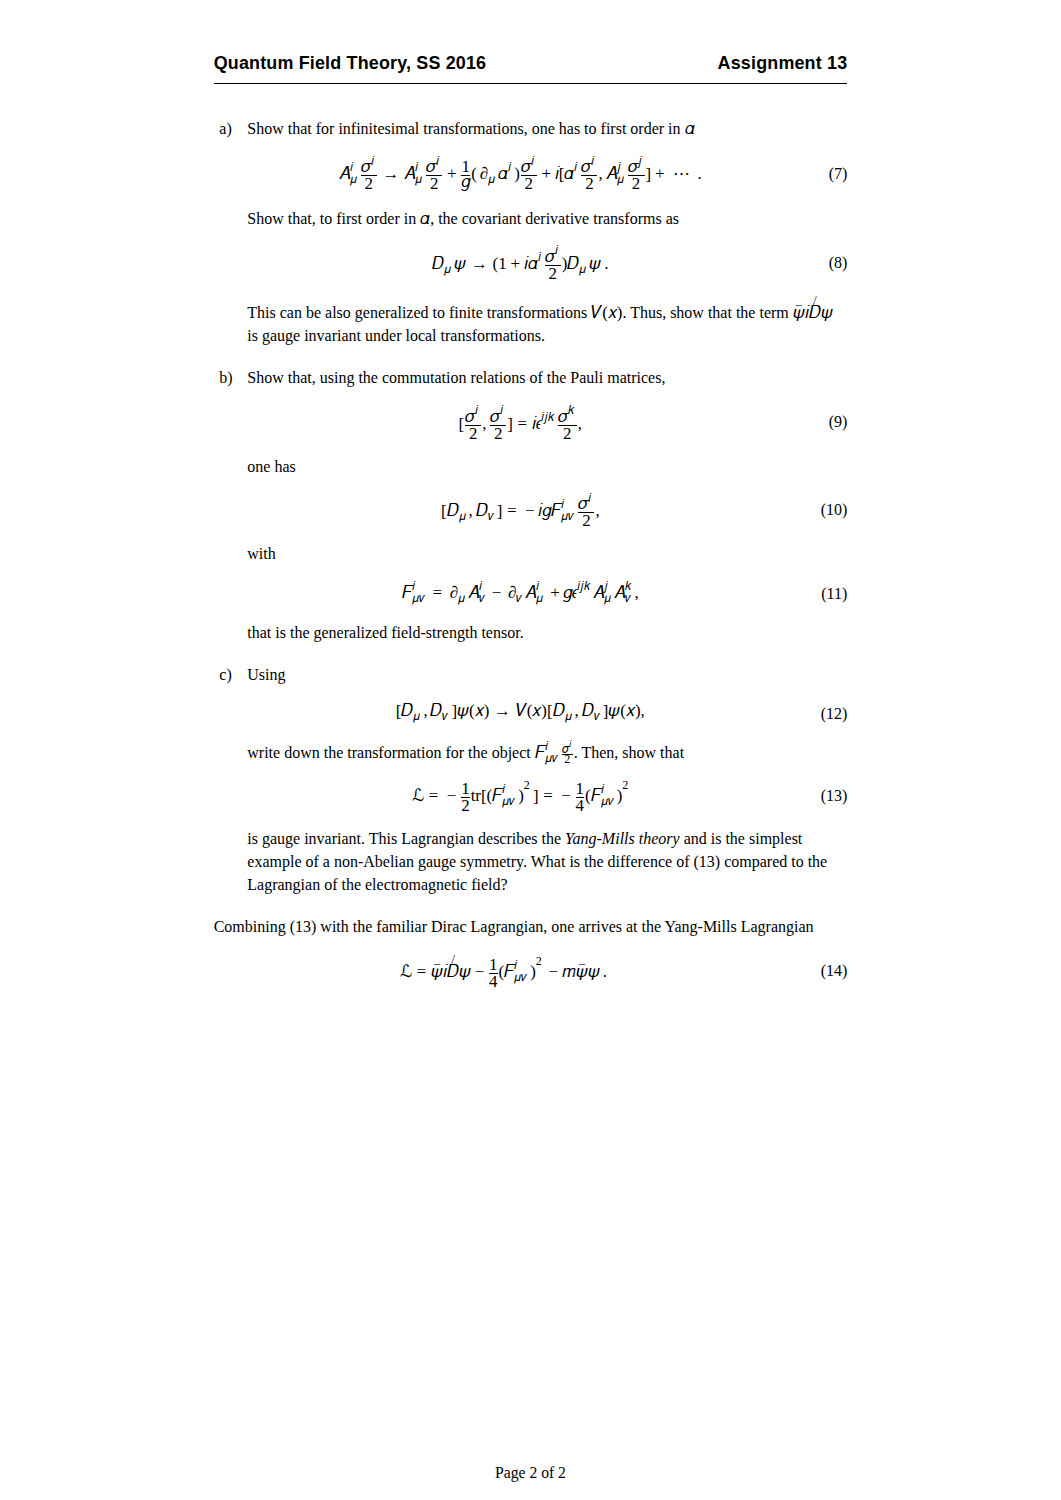Quantum Field Theory, SS 2016
Assignment 13
a)
Show that for infinitesimal transformations, one has to first order in α
Aμi σi2 → Aμi σi2 + 1g (∂μαi) σi2 + i [ αi σi2 , Aμj σj2 ] + ⋯ .
(7)
Show that, to first order in α, the covariant derivative transforms as
Dμψ → ( 1+iαi σi2 ) Dμψ .
(8)
This can be also generalized to finite transformations V(x). Thus, show that the term ψ¯iD̸ψ is gauge invariant under local transformations.
b)
Show that, using the commutation relations of the Pauli matrices,
[ σi2 , σi2 ] = iϵijk σk2 ,
(9)
one has
[Dμ,Dν] = −ig Fμνi σi2 ,
(10)
with
Fμνi = ∂μAνi − ∂νAμi + gϵijk Aμj Aνk ,
(11)
that is the generalized field-strength tensor.
c)
Using
[Dμ,Dν] ψ(x) → V(x) [Dμ,Dν] ψ(x) ,
(12)
write down the transformation for the object Fμνiσi2. Then, show that
ℒ = −12 tr [ (Fμνi) 2 ] = −14 (Fμνi) 2
(13)
is gauge invariant. This Lagrangian describes the Yang-Mills theory and is the simplest example of a non-Abelian gauge symmetry. What is the difference of (13) compared to the Lagrangian of the electromagnetic field?
Combining (13) with the familiar Dirac Lagrangian, one arrives at the Yang-Mills Lagrangian
ℒ = ψ¯ iD̸ψ − 14 (Fμνi) 2 − m ψ¯ ψ .
(14)
Page 2 of 2